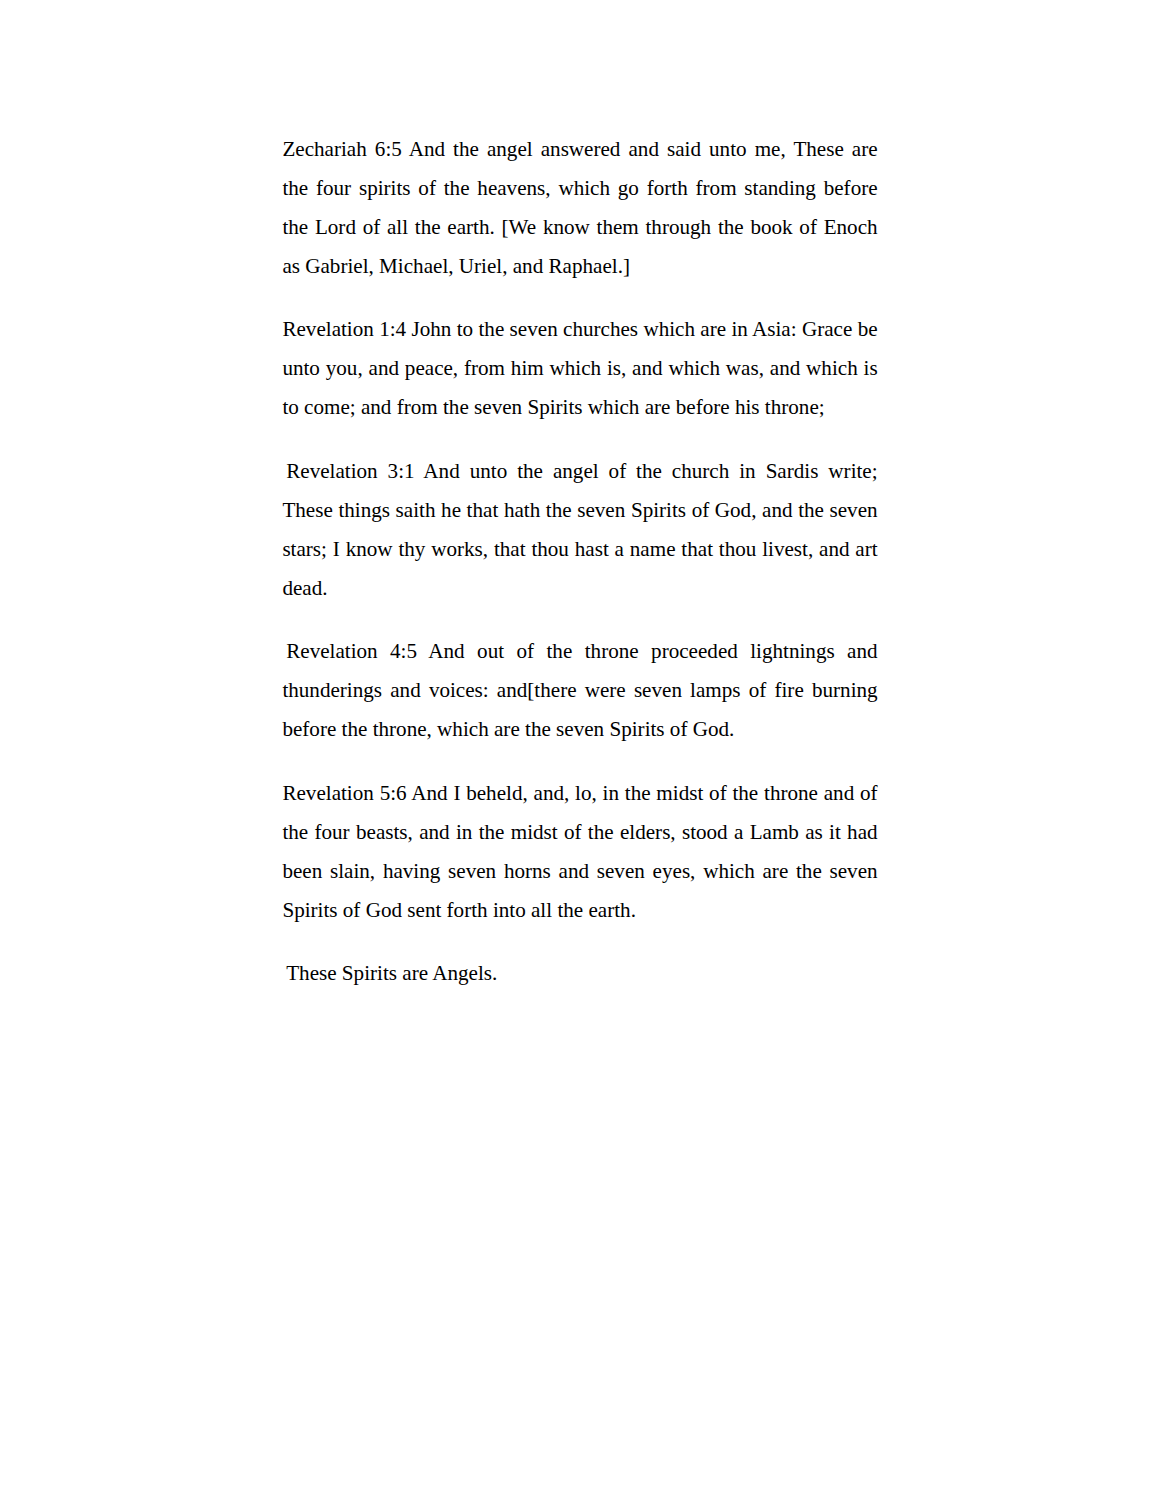Zechariah 6:5 And the angel answered and said unto me, These are the four spirits of the heavens, which go forth from standing before the Lord of all the earth. [We know them through the book of Enoch as Gabriel, Michael, Uriel, and Raphael.]
Revelation 1:4 John to the seven churches which are in Asia: Grace be unto you, and peace, from him which is, and which was, and which is to come; and from the seven Spirits which are before his throne;
Revelation 3:1 And unto the angel of the church in Sardis write; These things saith he that hath the seven Spirits of God, and the seven stars; I know thy works, that thou hast a name that thou livest, and art dead.
Revelation 4:5 And out of the throne proceeded lightnings and thunderings and voices: and[there were seven lamps of fire burning before the throne, which are the seven Spirits of God.
Revelation 5:6 And I beheld, and, lo, in the midst of the throne and of the four beasts, and in the midst of the elders, stood a Lamb as it had been slain, having seven horns and seven eyes, which are the seven Spirits of God sent forth into all the earth.
These Spirits are Angels.